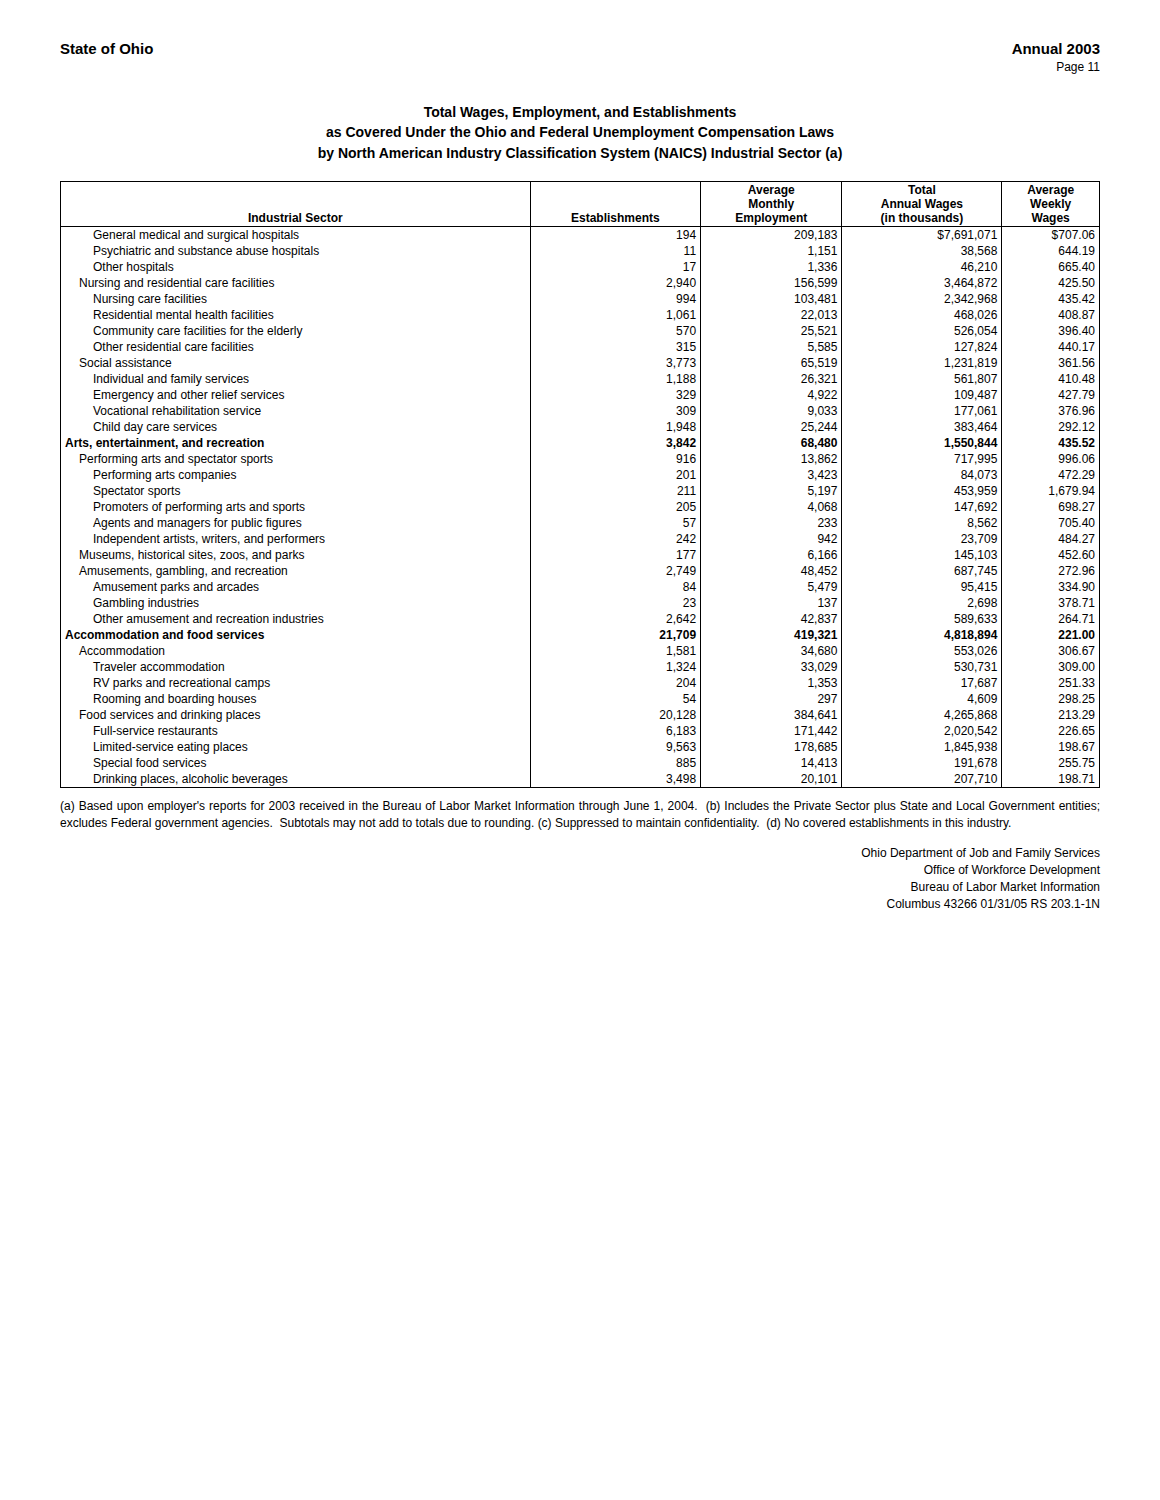State of Ohio
Annual 2003
Page 11
Total Wages, Employment, and Establishments
as Covered Under the Ohio and Federal Unemployment Compensation Laws
by North American Industry Classification System (NAICS) Industrial Sector (a)
| Industrial Sector | Establishments | Average Monthly Employment | Total Annual Wages (in thousands) | Average Weekly Wages |
| --- | --- | --- | --- | --- |
| General medical and surgical hospitals | 194 | 209,183 | $7,691,071 | $707.06 |
| Psychiatric and substance abuse hospitals | 11 | 1,151 | 38,568 | 644.19 |
| Other hospitals | 17 | 1,336 | 46,210 | 665.40 |
| Nursing and residential care facilities | 2,940 | 156,599 | 3,464,872 | 425.50 |
| Nursing care facilities | 994 | 103,481 | 2,342,968 | 435.42 |
| Residential mental health facilities | 1,061 | 22,013 | 468,026 | 408.87 |
| Community care facilities for the elderly | 570 | 25,521 | 526,054 | 396.40 |
| Other residential care facilities | 315 | 5,585 | 127,824 | 440.17 |
| Social assistance | 3,773 | 65,519 | 1,231,819 | 361.56 |
| Individual and family services | 1,188 | 26,321 | 561,807 | 410.48 |
| Emergency and other relief services | 329 | 4,922 | 109,487 | 427.79 |
| Vocational rehabilitation service | 309 | 9,033 | 177,061 | 376.96 |
| Child day care services | 1,948 | 25,244 | 383,464 | 292.12 |
| Arts, entertainment, and recreation | 3,842 | 68,480 | 1,550,844 | 435.52 |
| Performing arts and spectator sports | 916 | 13,862 | 717,995 | 996.06 |
| Performing arts companies | 201 | 3,423 | 84,073 | 472.29 |
| Spectator sports | 211 | 5,197 | 453,959 | 1,679.94 |
| Promoters of performing arts and sports | 205 | 4,068 | 147,692 | 698.27 |
| Agents and managers for public figures | 57 | 233 | 8,562 | 705.40 |
| Independent artists, writers, and performers | 242 | 942 | 23,709 | 484.27 |
| Museums, historical sites, zoos, and parks | 177 | 6,166 | 145,103 | 452.60 |
| Amusements, gambling, and recreation | 2,749 | 48,452 | 687,745 | 272.96 |
| Amusement parks and arcades | 84 | 5,479 | 95,415 | 334.90 |
| Gambling industries | 23 | 137 | 2,698 | 378.71 |
| Other amusement and recreation industries | 2,642 | 42,837 | 589,633 | 264.71 |
| Accommodation and food services | 21,709 | 419,321 | 4,818,894 | 221.00 |
| Accommodation | 1,581 | 34,680 | 553,026 | 306.67 |
| Traveler accommodation | 1,324 | 33,029 | 530,731 | 309.00 |
| RV parks and recreational camps | 204 | 1,353 | 17,687 | 251.33 |
| Rooming and boarding houses | 54 | 297 | 4,609 | 298.25 |
| Food services and drinking places | 20,128 | 384,641 | 4,265,868 | 213.29 |
| Full-service restaurants | 6,183 | 171,442 | 2,020,542 | 226.65 |
| Limited-service eating places | 9,563 | 178,685 | 1,845,938 | 198.67 |
| Special food services | 885 | 14,413 | 191,678 | 255.75 |
| Drinking places, alcoholic beverages | 3,498 | 20,101 | 207,710 | 198.71 |
(a) Based upon employer's reports for 2003 received in the Bureau of Labor Market Information through June 1, 2004. (b) Includes the Private Sector plus State and Local Government entities; excludes Federal government agencies. Subtotals may not add to totals due to rounding. (c) Suppressed to maintain confidentiality. (d) No covered establishments in this industry.
Ohio Department of Job and Family Services
Office of Workforce Development
Bureau of Labor Market Information
Columbus 43266 01/31/05 RS 203.1-1N